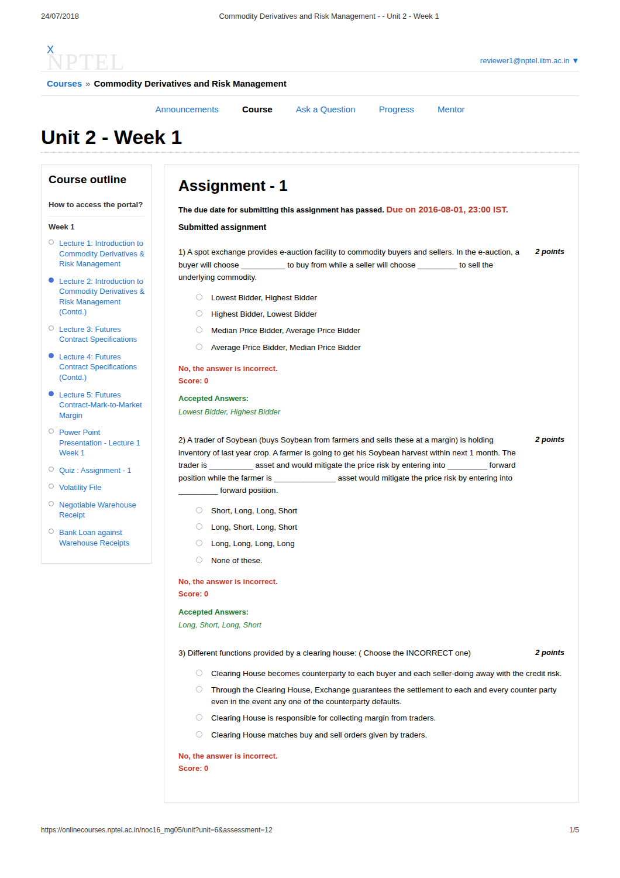24/07/2018
Commodity Derivatives and Risk Management - - Unit 2 - Week 1
X
NPTEL
reviewer1@nptel.iitm.ac.in ▼
Courses»Commodity Derivatives and Risk Management
Announcements Course Ask a Question Progress Mentor
Unit 2 - Week 1
Course outline
How to access the portal?
Week 1
Lecture 1: Introduction to Commodity Derivatives & Risk Management
Lecture 2: Introduction to Commodity Derivatives & Risk Management (Contd.)
Lecture 3: Futures Contract Specifications
Lecture 4: Futures Contract Specifications (Contd.)
Lecture 5: Futures Contract-Mark-to-Market Margin
Power Point Presentation - Lecture 1 Week 1
Quiz : Assignment - 1
Volatility File
Negotiable Warehouse Receipt
Bank Loan against Warehouse Receipts
Assignment - 1
The due date for submitting this assignment has passed. Due on 2016-08-01, 23:00 IST.
Submitted assignment
1) A spot exchange provides e-auction facility to commodity buyers and sellers. In the e-auction, a buyer will choose __________ to buy from while a seller will choose _________ to sell the underlying commodity.
2 points
Lowest Bidder, Highest Bidder
Highest Bidder, Lowest Bidder
Median Price Bidder, Average Price Bidder
Average Price Bidder, Median Price Bidder
No, the answer is incorrect.
Score: 0
Accepted Answers:
Lowest Bidder, Highest Bidder
2) A trader of Soybean (buys Soybean from farmers and sells these at a margin) is holding inventory of last year crop. A farmer is going to get his Soybean harvest within next 1 month. The trader is __________ asset and would mitigate the price risk by entering into _________ forward position while the farmer is ______________ asset would mitigate the price risk by entering into _________ forward position.
2 points
Short, Long, Long, Short
Long, Short, Long, Short
Long, Long, Long, Long
None of these.
No, the answer is incorrect.
Score: 0
Accepted Answers:
Long, Short, Long, Short
3) Different functions provided by a clearing house: ( Choose the INCORRECT one)
2 points
Clearing House becomes counterparty to each buyer and each seller-doing away with the credit risk.
Through the Clearing House, Exchange guarantees the settlement to each and every counter party even in the event any one of the counterparty defaults.
Clearing House is responsible for collecting margin from traders.
Clearing House matches buy and sell orders given by traders.
No, the answer is incorrect.
Score: 0
https://onlinecourses.nptel.ac.in/noc16_mg05/unit?unit=6&assessment=12
1/5